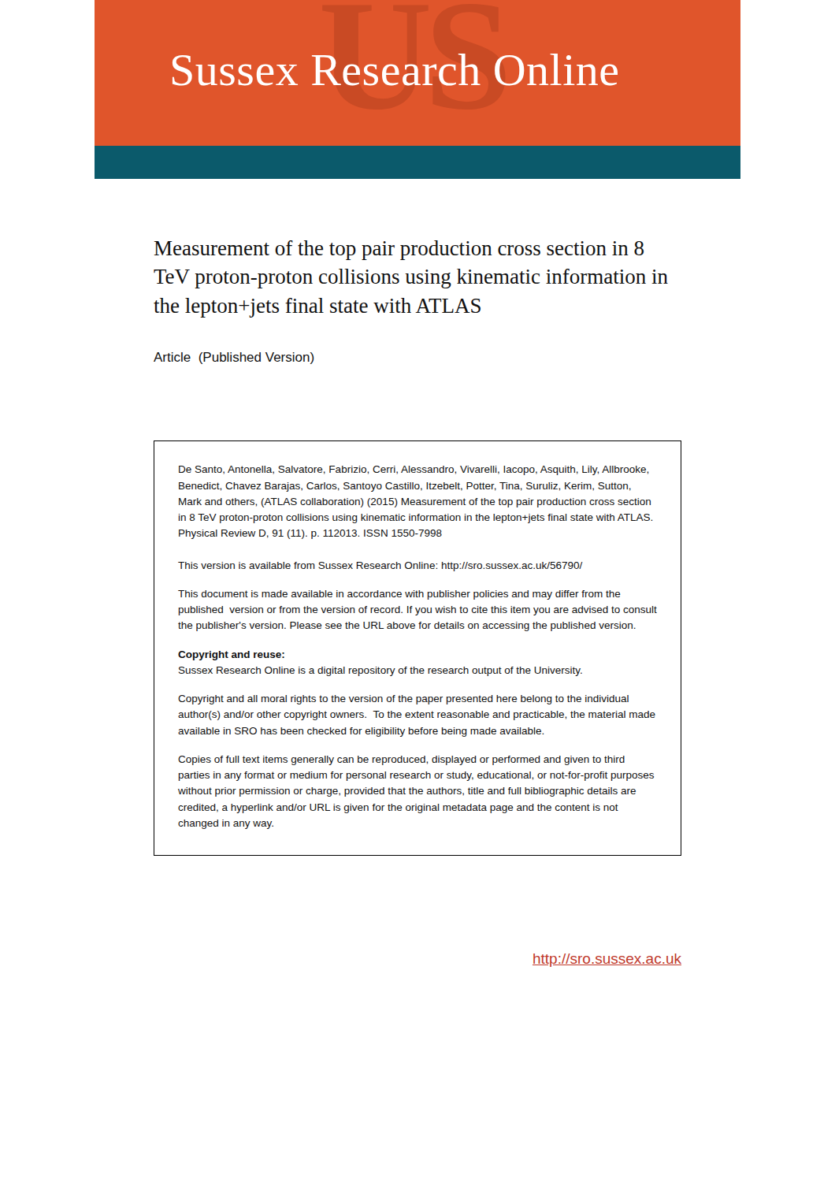US
Sussex Research Online
Measurement of the top pair production cross section in 8 TeV proton-proton collisions using kinematic information in the lepton+jets final state with ATLAS
Article (Published Version)
De Santo, Antonella, Salvatore, Fabrizio, Cerri, Alessandro, Vivarelli, Iacopo, Asquith, Lily, Allbrooke, Benedict, Chavez Barajas, Carlos, Santoyo Castillo, Itzebelt, Potter, Tina, Suruliz, Kerim, Sutton, Mark and others, (ATLAS collaboration) (2015) Measurement of the top pair production cross section in 8 TeV proton-proton collisions using kinematic information in the lepton+jets final state with ATLAS. Physical Review D, 91 (11). p. 112013. ISSN 1550-7998
This version is available from Sussex Research Online: http://sro.sussex.ac.uk/56790/
This document is made available in accordance with publisher policies and may differ from the published version or from the version of record. If you wish to cite this item you are advised to consult the publisher's version. Please see the URL above for details on accessing the published version.
Copyright and reuse:
Sussex Research Online is a digital repository of the research output of the University.
Copyright and all moral rights to the version of the paper presented here belong to the individual author(s) and/or other copyright owners. To the extent reasonable and practicable, the material made available in SRO has been checked for eligibility before being made available.
Copies of full text items generally can be reproduced, displayed or performed and given to third parties in any format or medium for personal research or study, educational, or not-for-profit purposes without prior permission or charge, provided that the authors, title and full bibliographic details are credited, a hyperlink and/or URL is given for the original metadata page and the content is not changed in any way.
http://sro.sussex.ac.uk